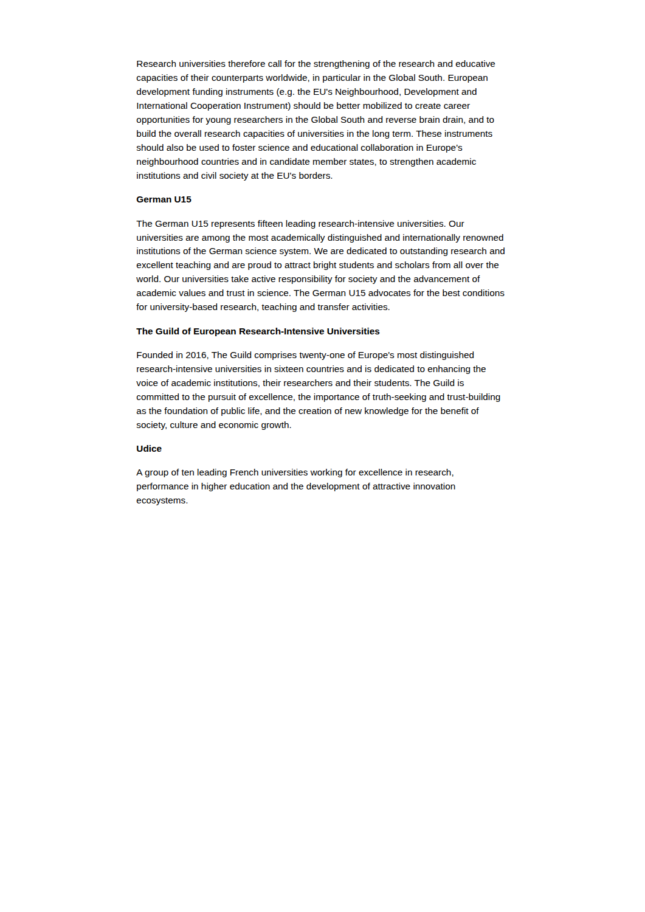Research universities therefore call for the strengthening of the research and educative capacities of their counterparts worldwide, in particular in the Global South. European development funding instruments (e.g. the EU's Neighbourhood, Development and International Cooperation Instrument) should be better mobilized to create career opportunities for young researchers in the Global South and reverse brain drain, and to build the overall research capacities of universities in the long term. These instruments should also be used to foster science and educational collaboration in Europe's neighbourhood countries and in candidate member states, to strengthen academic institutions and civil society at the EU's borders.
German U15
The German U15 represents fifteen leading research-intensive universities. Our universities are among the most academically distinguished and internationally renowned institutions of the German science system. We are dedicated to outstanding research and excellent teaching and are proud to attract bright students and scholars from all over the world. Our universities take active responsibility for society and the advancement of academic values and trust in science. The German U15 advocates for the best conditions for university-based research, teaching and transfer activities.
The Guild of European Research-Intensive Universities
Founded in 2016, The Guild comprises twenty-one of Europe's most distinguished research-intensive universities in sixteen countries and is dedicated to enhancing the voice of academic institutions, their researchers and their students. The Guild is committed to the pursuit of excellence, the importance of truth-seeking and trust-building as the foundation of public life, and the creation of new knowledge for the benefit of society, culture and economic growth.
Udice
A group of ten leading French universities working for excellence in research, performance in higher education and the development of attractive innovation ecosystems.